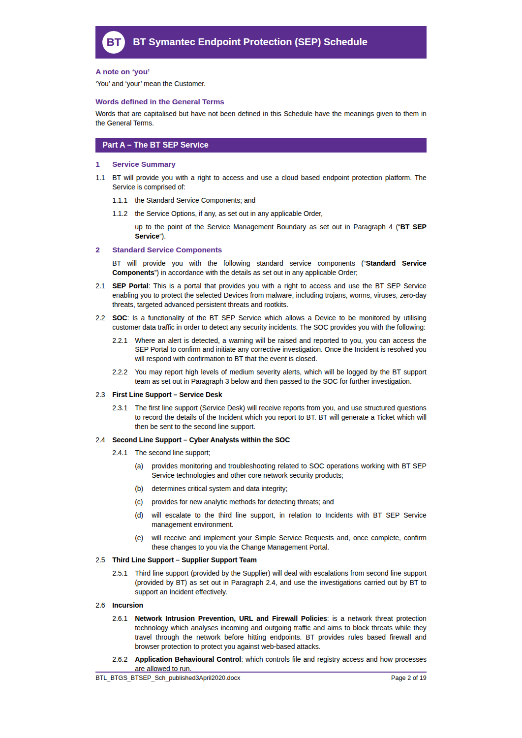BT
BT Symantec Endpoint Protection (SEP) Schedule
A note on ‘you’
‘You’ and ‘your’ mean the Customer.
Words defined in the General Terms
Words that are capitalised but have not been defined in this Schedule have the meanings given to them in the General Terms.
Part A – The BT SEP Service
1
Service Summary
1.1
BT will provide you with a right to access and use a cloud based endpoint protection platform. The Service is comprised of:
1.1.1
the Standard Service Components; and
1.1.2
the Service Options, if any, as set out in any applicable Order,
up to the point of the Service Management Boundary as set out in Paragraph 4 (“BT SEP Service”).
2
Standard Service Components
BT will provide you with the following standard service components (“Standard Service Components”) in accordance with the details as set out in any applicable Order;
2.1
SEP Portal: This is a portal that provides you with a right to access and use the BT SEP Service enabling you to protect the selected Devices from malware, including trojans, worms, viruses, zero-day threats, targeted advanced persistent threats and rootkits.
2.2
SOC: Is a functionality of the BT SEP Service which allows a Device to be monitored by utilising customer data traffic in order to detect any security incidents. The SOC provides you with the following:
2.2.1
Where an alert is detected, a warning will be raised and reported to you, you can access the SEP Portal to confirm and initiate any corrective investigation. Once the Incident is resolved you will respond with confirmation to BT that the event is closed.
2.2.2
You may report high levels of medium severity alerts, which will be logged by the BT support team as set out in Paragraph 3 below and then passed to the SOC for further investigation.
2.3
First Line Support – Service Desk
2.3.1
The first line support (Service Desk) will receive reports from you, and use structured questions to record the details of the Incident which you report to BT. BT will generate a Ticket which will then be sent to the second line support.
2.4
Second Line Support – Cyber Analysts within the SOC
2.4.1
The second line support;
(a)
provides monitoring and troubleshooting related to SOC operations working with BT SEP Service technologies and other core network security products;
(b)
determines critical system and data integrity;
(c)
provides for new analytic methods for detecting threats; and
(d)
will escalate to the third line support, in relation to Incidents with BT SEP Service management environment.
(e)
will receive and implement your Simple Service Requests and, once complete, confirm these changes to you via the Change Management Portal.
2.5
Third Line Support – Supplier Support Team
2.5.1
Third line support (provided by the Supplier) will deal with escalations from second line support (provided by BT) as set out in Paragraph 2.4, and use the investigations carried out by BT to support an Incident effectively.
2.6
Incursion
2.6.1
Network Intrusion Prevention, URL and Firewall Policies: is a network threat protection technology which analyses incoming and outgoing traffic and aims to block threats while they travel through the network before hitting endpoints. BT provides rules based firewall and browser protection to protect you against web-based attacks.
2.6.2
Application Behavioural Control: which controls file and registry access and how processes are allowed to run.
BTL_BTGS_BTSEP_Sch_published3April2020.docx Page 2 of 19